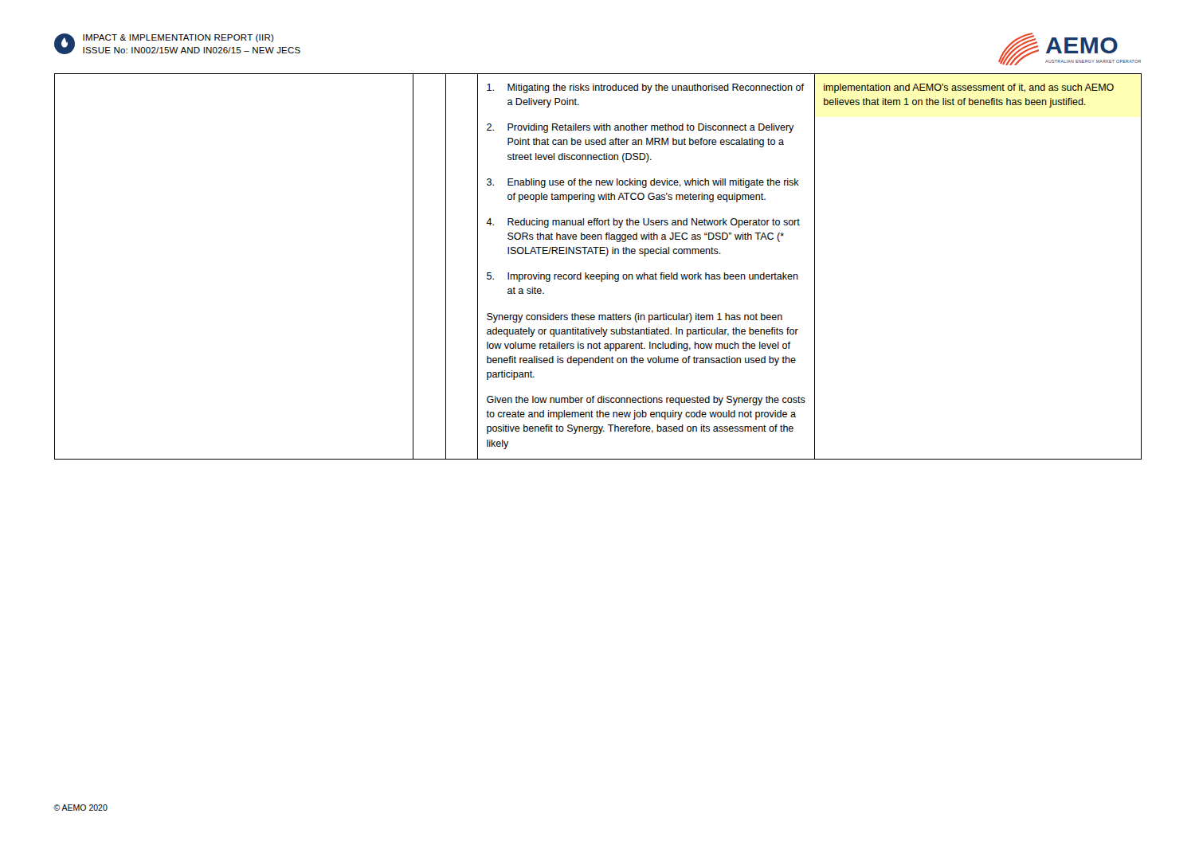IMPACT & IMPLEMENTATION REPORT (IIR)
ISSUE No: IN002/15W AND IN026/15 – NEW JECS
AEMO
AUSTRALIAN ENERGY MARKET OPERATOR
| | | | 1. Mitigating the risks introduced by the unauthorised Reconnection of a Delivery Point. 2. Providing Retailers with another method to Disconnect a Delivery Point that can be used after an MRM but before escalating to a street level disconnection (DSD). 3. Enabling use of the new locking device, which will mitigate the risk of people tampering with ATCO Gas's metering equipment. 4. Reducing manual effort by the Users and Network Operator to sort SORs that have been flagged with a JEC as “DSD” with TAC (* ISOLATE/REINSTATE) in the special comments. 5. Improving record keeping on what field work has been undertaken at a site. Synergy considers these matters (in particular) item 1 has not been adequately or quantitatively substantiated. In particular, the benefits for low volume retailers is not apparent. Including, how much the level of benefit realised is dependent on the volume of transaction used by the participant. Given the low number of disconnections requested by Synergy the costs to create and implement the new job enquiry code would not provide a positive benefit to Synergy. Therefore, based on its assessment of the likely | implementation and AEMO's assessment of it, and as such AEMO believes that item 1 on the list of benefits has been justified. |
© AEMO 2020